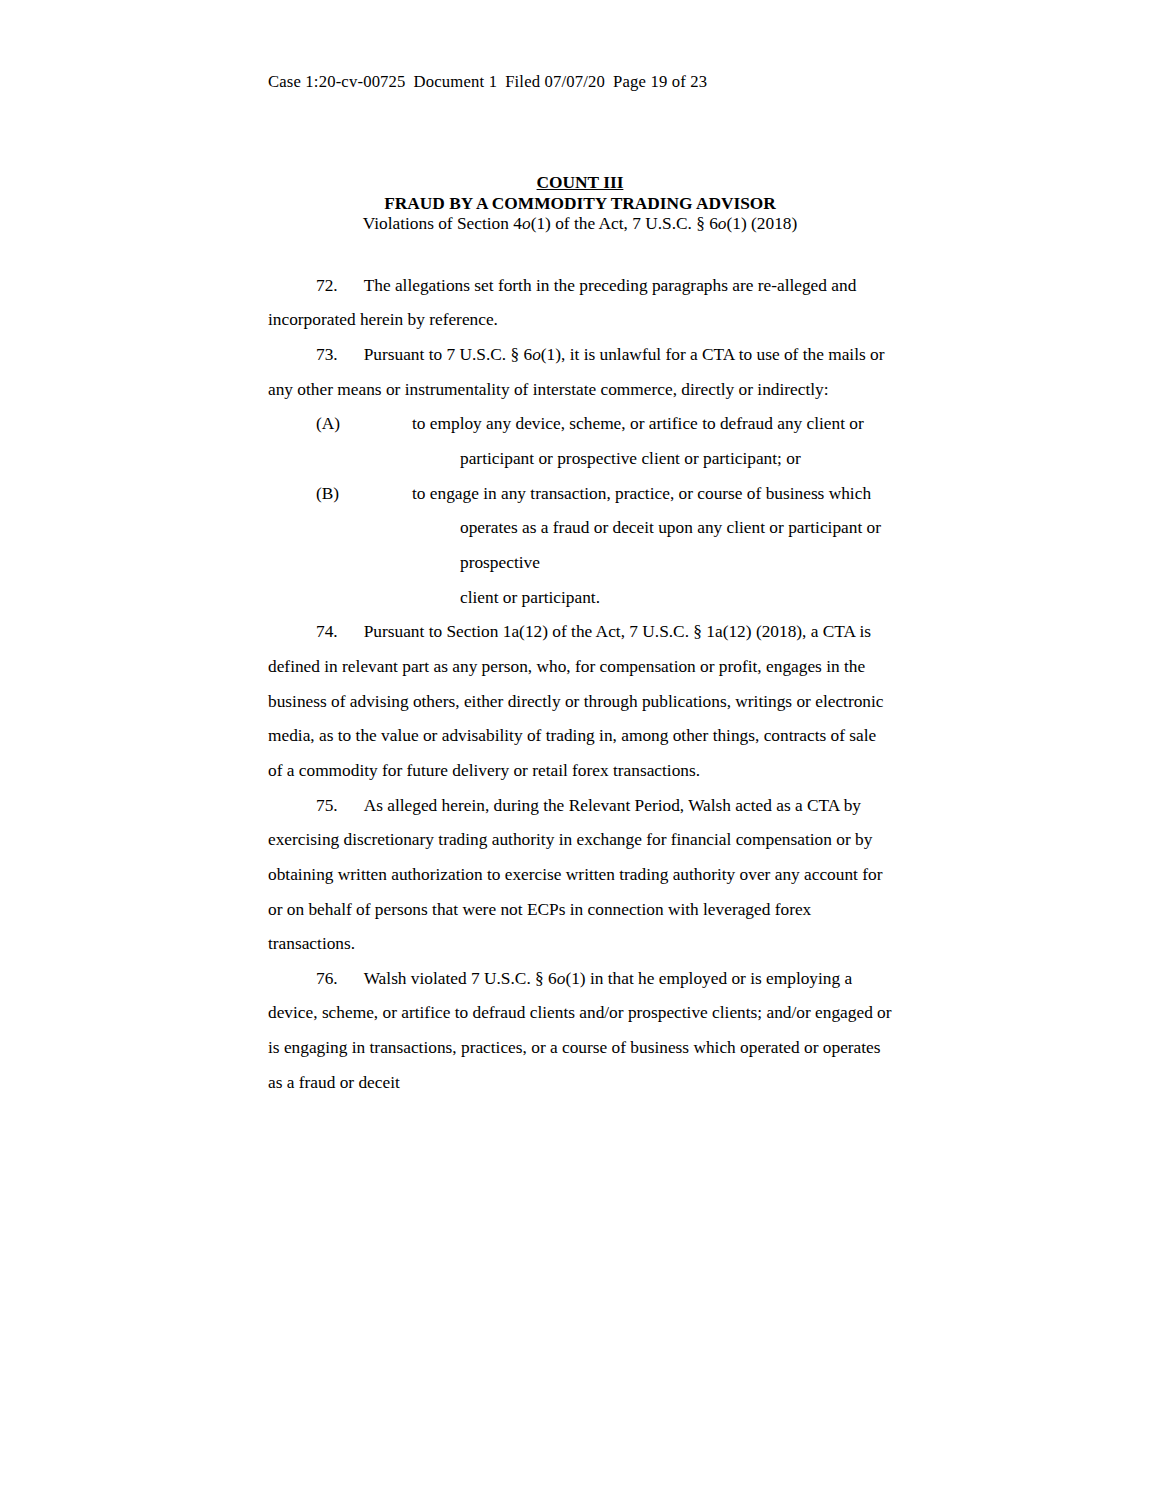Case 1:20-cv-00725 Document 1 Filed 07/07/20 Page 19 of 23
COUNT III FRAUD BY A COMMODITY TRADING ADVISOR Violations of Section 4o(1) of the Act, 7 U.S.C. § 6o(1) (2018)
72. The allegations set forth in the preceding paragraphs are re-alleged and incorporated herein by reference.
73. Pursuant to 7 U.S.C. § 6o(1), it is unlawful for a CTA to use of the mails or any other means or instrumentality of interstate commerce, directly or indirectly:
(A) to employ any device, scheme, or artifice to defraud any client or
participant or prospective client or participant; or
(B) to engage in any transaction, practice, or course of business which
operates as a fraud or deceit upon any client or participant or prospective
client or participant.
74. Pursuant to Section 1a(12) of the Act, 7 U.S.C. § 1a(12) (2018), a CTA is defined in relevant part as any person, who, for compensation or profit, engages in the business of advising others, either directly or through publications, writings or electronic media, as to the value or advisability of trading in, among other things, contracts of sale of a commodity for future delivery or retail forex transactions.
75. As alleged herein, during the Relevant Period, Walsh acted as a CTA by exercising discretionary trading authority in exchange for financial compensation or by obtaining written authorization to exercise written trading authority over any account for or on behalf of persons that were not ECPs in connection with leveraged forex transactions.
76. Walsh violated 7 U.S.C. § 6o(1) in that he employed or is employing a device, scheme, or artifice to defraud clients and/or prospective clients; and/or engaged or is engaging in transactions, practices, or a course of business which operated or operates as a fraud or deceit